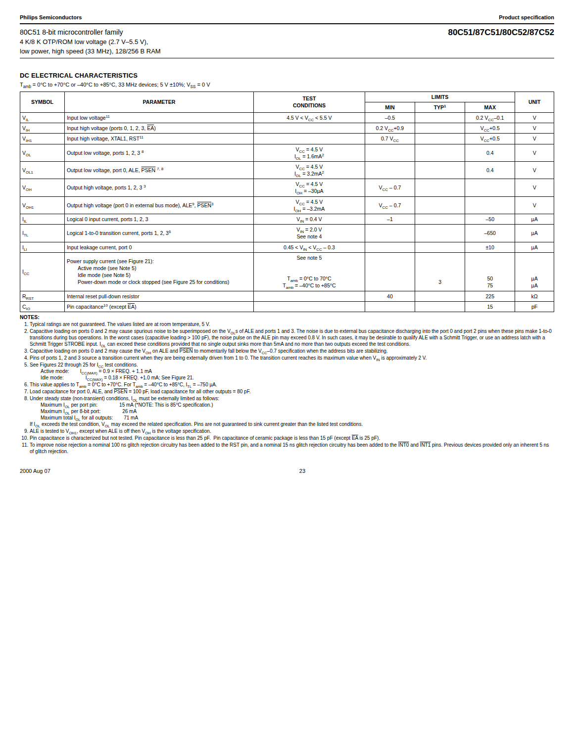Philips Semiconductors
Product specification
80C51 8-bit microcontroller family
4 K/8 K OTP/ROM low voltage (2.7 V–5.5 V),
low power, high speed (33 MHz), 128/256 B RAM
80C51/87C51/80C52/87C52
DC ELECTRICAL CHARACTERISTICS
Tamb = 0°C to +70°C or –40°C to +85°C, 33 MHz devices; 5 V ±10%; VSS = 0 V
| SYMBOL | PARAMETER | TEST CONDITIONS | LIMITS | UNIT |
| --- | --- | --- | --- | --- |
| MIN | TYP 1 | MAX |
| V IL | Input low voltage 11 | 4.5 V < V CC < 5.5 V | –0.5 | | 0.2 V CC –0.1 | V |
| V IH | Input high voltage (ports 0, 1, 2, 3, EA ) | | 0.2 V CC +0.9 | | V CC +0.5 | V |
| V IH1 | Input high voltage, XTAL1, RST 11 | | 0.7 V CC | | V CC +0.5 | V |
| V OL | Output low voltage, ports 1, 2, 3 8 | V CC = 4.5 V I OL = 1.6mA 2 | | | 0.4 | V |
| V OL1 | Output low voltage, port 0, ALE, PSEN 7, 8 | V CC = 4.5 V I OL = 3.2mA 2 | | | 0.4 | V |
| V OH | Output high voltage, ports 1, 2, 3 3 | V CC = 4.5 V I OH = –30µA | V CC – 0.7 | | | V |
| V OH1 | Output high voltage (port 0 in external bus mode), ALE 9 , PSEN 3 | V CC = 4.5 V I OH = –3.2mA | V CC – 0.7 | | | V |
| I IL | Logical 0 input current, ports 1, 2, 3 | V IN = 0.4 V | –1 | | –50 | µA |
| I TL | Logical 1-to-0 transition current, ports 1, 2, 3 6 | V IN = 2.0 V See note 4 | | | –650 | µA |
| I LI | Input leakage current, port 0 | 0.45 < V IN < V CC – 0.3 | | | ±10 | µA |
| I CC | Power supply current (see Figure 21): Active mode (see Note 5) Idle mode (see Note 5) Power-down mode or clock stopped (see Figure 25 for conditions) | See note 5 T amb = 0°C to 70°C T amb = –40°C to +85°C | | 3 | 50 75 | µA µA |
| R RST | Internal reset pull-down resistor | | 40 | | 225 | kΩ |
| C IO | Pin capacitance 10 (except EA ) | | | | 15 | pF |
NOTES:
Typical ratings are not guaranteed. The values listed are at room temperature, 5 V.
Capacitive loading on ports 0 and 2 may cause spurious noise to be superimposed on the VOLs of ALE and ports 1 and 3. The noise is due to external bus capacitance discharging into the port 0 and port 2 pins when these pins make 1-to-0 transitions during bus operations. In the worst cases (capacitive loading > 100 pF), the noise pulse on the ALE pin may exceed 0.8 V. In such cases, it may be desirable to qualify ALE with a Schmitt Trigger, or use an address latch with a Schmitt Trigger STROBE input. IOL can exceed these conditions provided that no single output sinks more than 5mA and no more than two outputs exceed the test conditions.
Capacitive loading on ports 0 and 2 may cause the VOH on ALE and PSEN to momentarily fall below the VCC–0.7 specification when the address bits are stabilizing.
Pins of ports 1, 2 and 3 source a transition current when they are being externally driven from 1 to 0. The transition current reaches its maximum value when VIN is approximately 2 V.
See Figures 22 through 25 for ICC test conditions.
Active mode: ICC(MAX) = 0.9 × FREQ. + 1.1 mA
Idle mode: ICC(MAX) = 0.18 × FREQ. +1.0 mA; See Figure 21.
This value applies to Tamb = 0°C to +70°C. For Tamb = –40°C to +85°C, ITL = –750 µA.
Load capacitance for port 0, ALE, and PSEN = 100 pF, load capacitance for all other outputs = 80 pF.
Under steady state (non-transient) conditions, IOL must be externally limited as follows:
Maximum IOL per port pin: 15 mA (*NOTE: This is 85°C specification.)
Maximum IOL per 8-bit port: 26 mA
Maximum total IOL for all outputs: 71 mA
If IOL exceeds the test condition, VOL may exceed the related specification. Pins are not guaranteed to sink current greater than the listed test conditions.
ALE is tested to VOH1, except when ALE is off then VOH is the voltage specification.
Pin capacitance is characterized but not tested. Pin capacitance is less than 25 pF. Pin capacitance of ceramic package is less than 15 pF (except EA is 25 pF).
To improve noise rejection a nominal 100 ns glitch rejection circuitry has been added to the RST pin, and a nominal 15 ns glitch rejection circuitry has been added to the INT0 and INT1 pins. Previous devices provided only an inherent 5 ns of glitch rejection.
2000 Aug 07
23